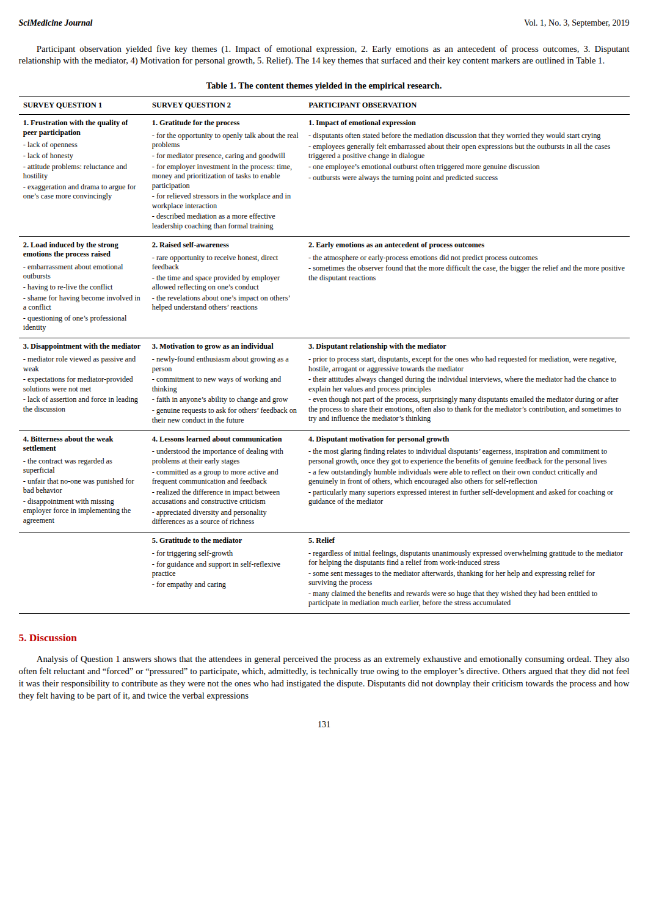SciMedicine Journal Vol. 1, No. 3, September, 2019
Participant observation yielded five key themes (1. Impact of emotional expression, 2. Early emotions as an antecedent of process outcomes, 3. Disputant relationship with the mediator, 4) Motivation for personal growth, 5. Relief). The 14 key themes that surfaced and their key content markers are outlined in Table 1.
Table 1. The content themes yielded in the empirical research.
| SURVEY QUESTION 1 | SURVEY QUESTION 2 | PARTICIPANT OBSERVATION |
| --- | --- | --- |
| 1. Frustration with the quality of peer participation lack of openness lack of honesty attitude problems: reluctance and hostility exaggeration and drama to argue for one’s case more convincingly | 1. Gratitude for the process for the opportunity to openly talk about the real problems for mediator presence, caring and goodwill for employer investment in the process: time, money and prioritization of tasks to enable participation for relieved stressors in the workplace and in workplace interaction described mediation as a more effective leadership coaching than formal training | 1. Impact of emotional expression disputants often stated before the mediation discussion that they worried they would start crying employees generally felt embarrassed about their open expressions but the outbursts in all the cases triggered a positive change in dialogue one employee’s emotional outburst often triggered more genuine discussion outbursts were always the turning point and predicted success |
| 2. Load induced by the strong emotions the process raised embarrassment about emotional outbursts having to re-live the conflict shame for having become involved in a conflict questioning of one’s professional identity | 2. Raised self-awareness rare opportunity to receive honest, direct feedback the time and space provided by employer allowed reflecting on one’s conduct the revelations about one’s impact on others’ helped understand others’ reactions | 2. Early emotions as an antecedent of process outcomes the atmosphere or early-process emotions did not predict process outcomes sometimes the observer found that the more difficult the case, the bigger the relief and the more positive the disputant reactions |
| 3. Disappointment with the mediator mediator role viewed as passive and weak expectations for mediator-provided solutions were not met lack of assertion and force in leading the discussion | 3. Motivation to grow as an individual newly-found enthusiasm about growing as a person commitment to new ways of working and thinking faith in anyone’s ability to change and grow genuine requests to ask for others’ feedback on their new conduct in the future | 3. Disputant relationship with the mediator prior to process start, disputants, except for the ones who had requested for mediation, were negative, hostile, arrogant or aggressive towards the mediator their attitudes always changed during the individual interviews, where the mediator had the chance to explain her values and process principles even though not part of the process, surprisingly many disputants emailed the mediator during or after the process to share their emotions, often also to thank for the mediator’s contribution, and sometimes to try and influence the mediator’s thinking |
| 4. Bitterness about the weak settlement the contract was regarded as superficial unfair that no-one was punished for bad behavior disappointment with missing employer force in implementing the agreement | 4. Lessons learned about communication understood the importance of dealing with problems at their early stages committed as a group to more active and frequent communication and feedback realized the difference in impact between accusations and constructive criticism appreciated diversity and personality differences as a source of richness | 4. Disputant motivation for personal growth the most glaring finding relates to individual disputants’ eagerness, inspiration and commitment to personal growth, once they got to experience the benefits of genuine feedback for the personal lives a few outstandingly humble individuals were able to reflect on their own conduct critically and genuinely in front of others, which encouraged also others for self-reflection particularly many superiors expressed interest in further self-development and asked for coaching or guidance of the mediator |
| | 5. Gratitude to the mediator for triggering self-growth for guidance and support in self-reflexive practice for empathy and caring | 5. Relief regardless of initial feelings, disputants unanimously expressed overwhelming gratitude to the mediator for helping the disputants find a relief from work-induced stress some sent messages to the mediator afterwards, thanking for her help and expressing relief for surviving the process many claimed the benefits and rewards were so huge that they wished they had been entitled to participate in mediation much earlier, before the stress accumulated |
5. Discussion
Analysis of Question 1 answers shows that the attendees in general perceived the process as an extremely exhaustive and emotionally consuming ordeal. They also often felt reluctant and “forced” or “pressured” to participate, which, admittedly, is technically true owing to the employer’s directive. Others argued that they did not feel it was their responsibility to contribute as they were not the ones who had instigated the dispute. Disputants did not downplay their criticism towards the process and how they felt having to be part of it, and twice the verbal expressions
131